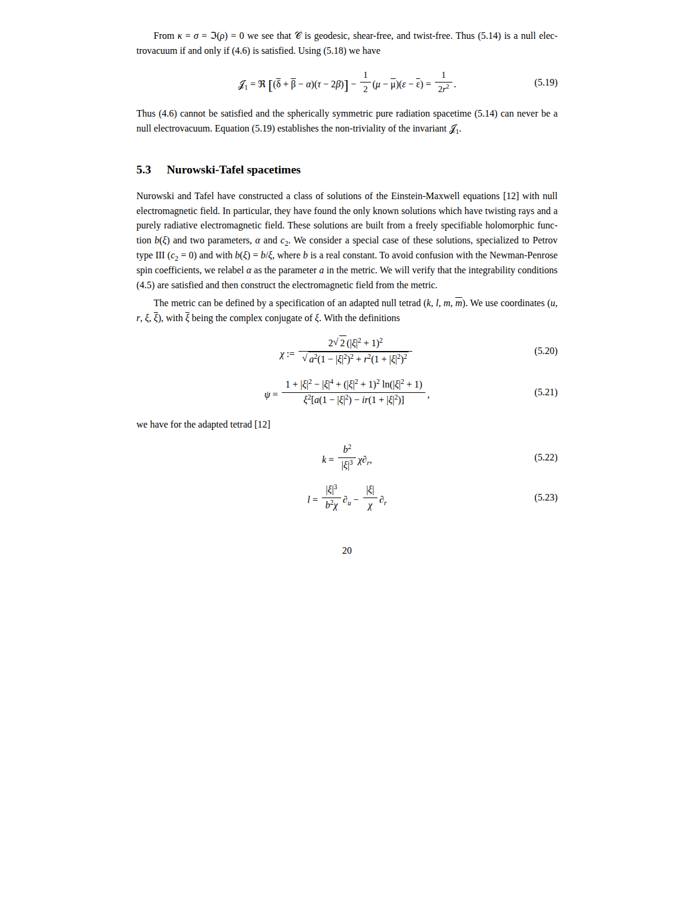From κ = σ = ℑ(ρ) = 0 we see that 𝒞 is geodesic, shear-free, and twist-free. Thus (5.14) is a null electrovacuum if and only if (4.6) is satisfied. Using (5.18) we have
𝒥1 = ℜ [(δ + β − α)(τ − 2β)] − 12(μ − μ)(ε − ε) = 12r2. (5.19)
Thus (4.6) cannot be satisfied and the spherically symmetric pure radiation spacetime (5.14) can never be a null electrovacuum. Equation (5.19) establishes the non-triviality of the invariant 𝒥1.
5.3 Nurowski-Tafel spacetimes
Nurowski and Tafel have constructed a class of solutions of the Einstein-Maxwell equations [12] with null electromagnetic field. In particular, they have found the only known solutions which have twisting rays and a purely radiative electromagnetic field. These solutions are built from a freely specifiable holomorphic function b(ξ) and two parameters, α and c2. We consider a special case of these solutions, specialized to Petrov type III (c2 = 0) and with b(ξ) = b/ξ, where b is a real constant. To avoid confusion with the Newman-Penrose spin coefficients, we relabel α as the parameter a in the metric. We will verify that the integrability conditions (4.5) are satisfied and then construct the electromagnetic field from the metric.
The metric can be defined by a specification of an adapted null tetrad (k, l, m, m). We use coordinates (u, r, ξ, ξ), with ξ being the complex conjugate of ξ. With the definitions
χ := 22(|ξ|2 + 1)2 a2(1 − |ξ|2)2 + r2(1 + |ξ|2)2 (5.20)
ψ = 1 + |ξ|2 − |ξ|4 + (|ξ|2 + 1)2 ln(|ξ|2 + 1) ξ2[a(1 − |ξ|2) − ir(1 + |ξ|2)], (5.21)
we have for the adapted tetrad [12]
k = b2|ξ|3 χ∂r, (5.22)
l = |ξ|3 b2χ∂u − |ξ|χ∂r (5.23)
20